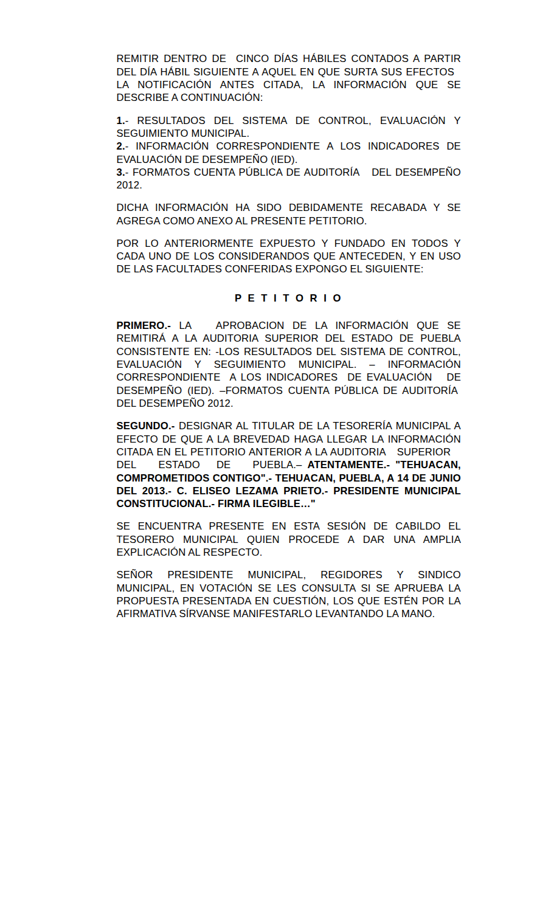REMITIR DENTRO DE CINCO DÍAS HÁBILES CONTADOS A PARTIR DEL DÍA HÁBIL SIGUIENTE A AQUEL EN QUE SURTA SUS EFECTOS LA NOTIFICACIÓN ANTES CITADA, LA INFORMACIÓN QUE SE DESCRIBE A CONTINUACIÓN:
1.- RESULTADOS DEL SISTEMA DE CONTROL, EVALUACIÓN Y SEGUIMIENTO MUNICIPAL.
2.- INFORMACIÓN CORRESPONDIENTE A LOS INDICADORES DE EVALUACIÓN DE DESEMPEÑO (IED).
3.- FORMATOS CUENTA PÚBLICA DE AUDITORÍA DEL DESEMPEÑO 2012.
DICHA INFORMACIÓN HA SIDO DEBIDAMENTE RECABADA Y SE AGREGA COMO ANEXO AL PRESENTE PETITORIO.
POR LO ANTERIORMENTE EXPUESTO Y FUNDADO EN TODOS Y CADA UNO DE LOS CONSIDERANDOS QUE ANTECEDEN, Y EN USO DE LAS FACULTADES CONFERIDAS EXPONGO EL SIGUIENTE:
P E T I T O R I O
PRIMERO.- LA APROBACION DE LA INFORMACIÓN QUE SE REMITIRÁ A LA AUDITORIA SUPERIOR DEL ESTADO DE PUEBLA CONSISTENTE EN: -LOS RESULTADOS DEL SISTEMA DE CONTROL, EVALUACIÓN Y SEGUIMIENTO MUNICIPAL. – INFORMACIÓN CORRESPONDIENTE A LOS INDICADORES DE EVALUACIÓN DE DESEMPEÑO (IED). –FORMATOS CUENTA PÚBLICA DE AUDITORÍA DEL DESEMPEÑO 2012.
SEGUNDO.- DESIGNAR AL TITULAR DE LA TESORERÍA MUNICIPAL A EFECTO DE QUE A LA BREVEDAD HAGA LLEGAR LA INFORMACIÓN CITADA EN EL PETITORIO ANTERIOR A LA AUDITORIA SUPERIOR DEL ESTADO DE PUEBLA.– ATENTAMENTE.- "TEHUACAN, COMPROMETIDOS CONTIGO".- TEHUACAN, PUEBLA, A 14 DE JUNIO DEL 2013.- C. ELISEO LEZAMA PRIETO.- PRESIDENTE MUNICIPAL CONSTITUCIONAL.- FIRMA ILEGIBLE…"
SE ENCUENTRA PRESENTE EN ESTA SESIÓN DE CABILDO EL TESORERO MUNICIPAL QUIEN PROCEDE A DAR UNA AMPLIA EXPLICACIÓN AL RESPECTO.
SEÑOR PRESIDENTE MUNICIPAL, REGIDORES Y SINDICO MUNICIPAL, EN VOTACIÓN SE LES CONSULTA SI SE APRUEBA LA PROPUESTA PRESENTADA EN CUESTIÓN, LOS QUE ESTÉN POR LA AFIRMATIVA SÍRVANSE MANIFESTARLO LEVANTANDO LA MANO.